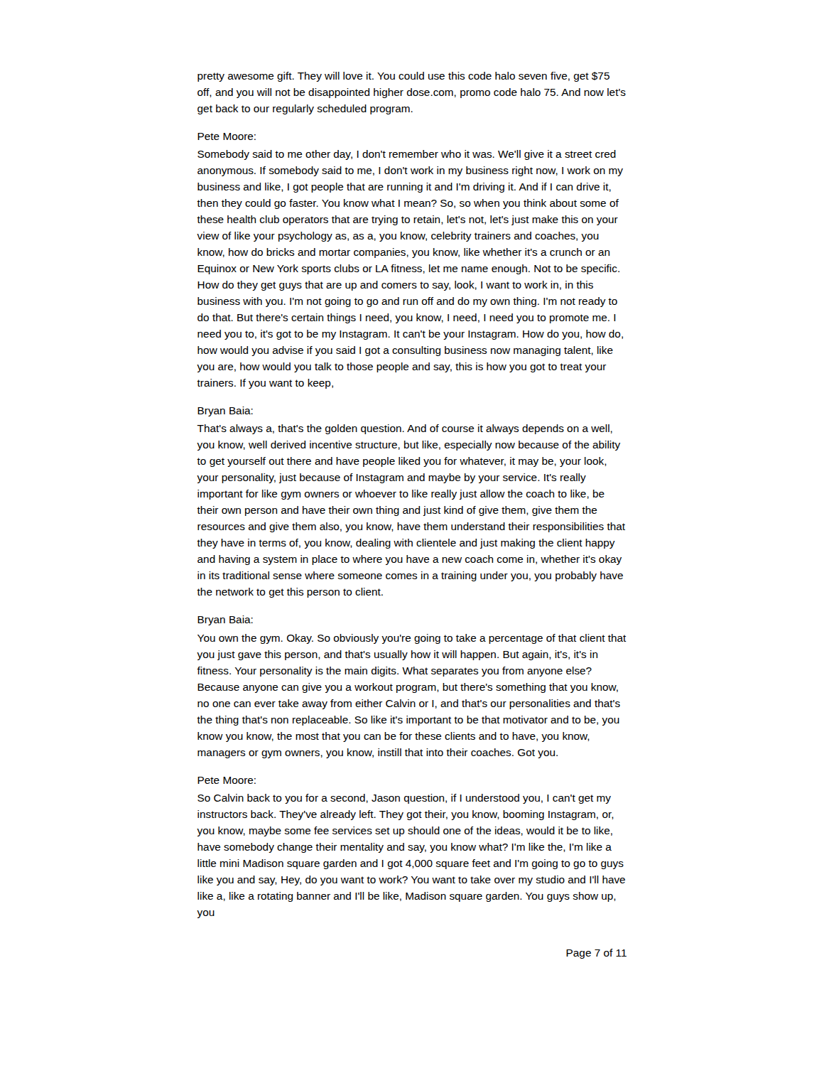pretty awesome gift. They will love it. You could use this code halo seven five, get $75 off, and you will not be disappointed higher dose.com, promo code halo 75. And now let's get back to our regularly scheduled program.
Pete Moore:
Somebody said to me other day, I don't remember who it was. We'll give it a street cred anonymous. If somebody said to me, I don't work in my business right now, I work on my business and like, I got people that are running it and I'm driving it. And if I can drive it, then they could go faster. You know what I mean? So, so when you think about some of these health club operators that are trying to retain, let's not, let's just make this on your view of like your psychology as, as a, you know, celebrity trainers and coaches, you know, how do bricks and mortar companies, you know, like whether it's a crunch or an Equinox or New York sports clubs or LA fitness, let me name enough. Not to be specific. How do they get guys that are up and comers to say, look, I want to work in, in this business with you. I'm not going to go and run off and do my own thing. I'm not ready to do that. But there's certain things I need, you know, I need, I need you to promote me. I need you to, it's got to be my Instagram. It can't be your Instagram. How do you, how do, how would you advise if you said I got a consulting business now managing talent, like you are, how would you talk to those people and say, this is how you got to treat your trainers. If you want to keep,
Bryan Baia:
That's always a, that's the golden question. And of course it always depends on a well, you know, well derived incentive structure, but like, especially now because of the ability to get yourself out there and have people liked you for whatever, it may be, your look, your personality, just because of Instagram and maybe by your service. It's really important for like gym owners or whoever to like really just allow the coach to like, be their own person and have their own thing and just kind of give them, give them the resources and give them also, you know, have them understand their responsibilities that they have in terms of, you know, dealing with clientele and just making the client happy and having a system in place to where you have a new coach come in, whether it's okay in its traditional sense where someone comes in a training under you, you probably have the network to get this person to client.
Bryan Baia:
You own the gym. Okay. So obviously you're going to take a percentage of that client that you just gave this person, and that's usually how it will happen. But again, it's, it's in fitness. Your personality is the main digits. What separates you from anyone else? Because anyone can give you a workout program, but there's something that you know, no one can ever take away from either Calvin or I, and that's our personalities and that's the thing that's non replaceable. So like it's important to be that motivator and to be, you know you know, the most that you can be for these clients and to have, you know, managers or gym owners, you know, instill that into their coaches. Got you.
Pete Moore:
So Calvin back to you for a second, Jason question, if I understood you, I can't get my instructors back. They've already left. They got their, you know, booming Instagram, or, you know, maybe some fee services set up should one of the ideas, would it be to like, have somebody change their mentality and say, you know what? I'm like the, I'm like a little mini Madison square garden and I got 4,000 square feet and I'm going to go to guys like you and say, Hey, do you want to work? You want to take over my studio and I'll have like a, like a rotating banner and I'll be like, Madison square garden. You guys show up, you
Page 7 of 11